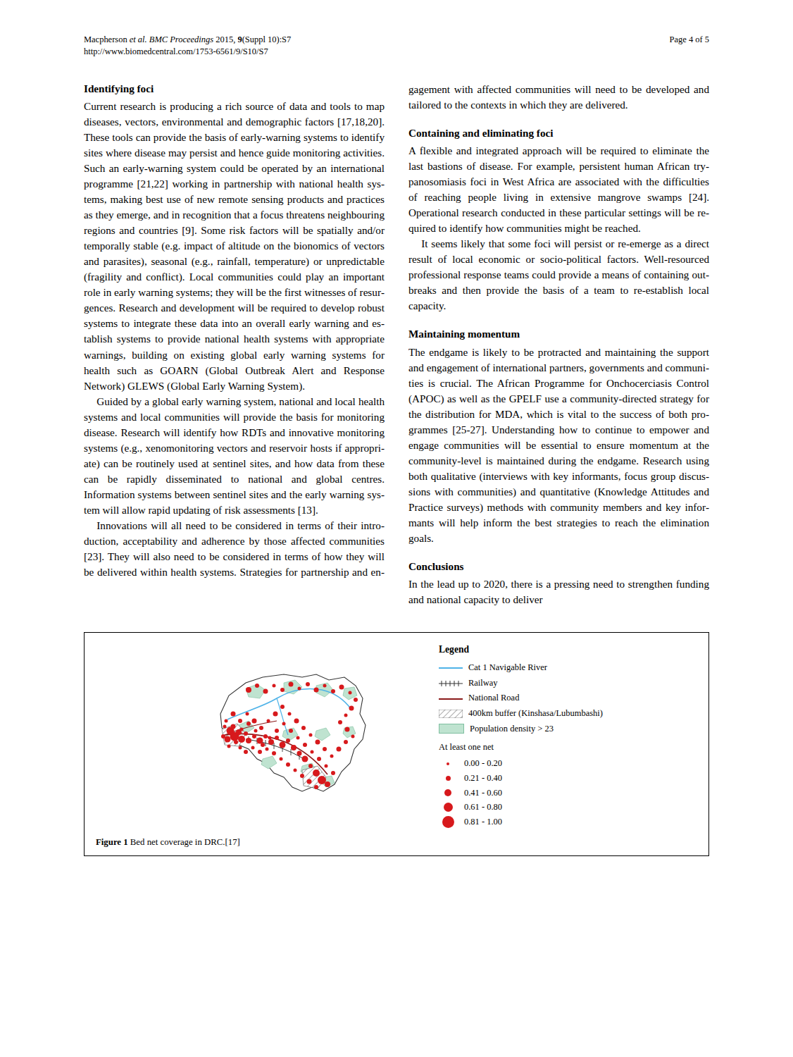Macpherson et al. BMC Proceedings 2015, 9(Suppl 10):S7
http://www.biomedcentral.com/1753-6561/9/S10/S7
Page 4 of 5
Identifying foci
Current research is producing a rich source of data and tools to map diseases, vectors, environmental and demographic factors [17,18,20]. These tools can provide the basis of early-warning systems to identify sites where disease may persist and hence guide monitoring activities. Such an early-warning system could be operated by an international programme [21,22] working in partnership with national health systems, making best use of new remote sensing products and practices as they emerge, and in recognition that a focus threatens neighbouring regions and countries [9]. Some risk factors will be spatially and/or temporally stable (e.g. impact of altitude on the bionomics of vectors and parasites), seasonal (e.g., rainfall, temperature) or unpredictable (fragility and conflict). Local communities could play an important role in early warning systems; they will be the first witnesses of resurgences. Research and development will be required to develop robust systems to integrate these data into an overall early warning and establish systems to provide national health systems with appropriate warnings, building on existing global early warning systems for health such as GOARN (Global Outbreak Alert and Response Network) GLEWS (Global Early Warning System).
Guided by a global early warning system, national and local health systems and local communities will provide the basis for monitoring disease. Research will identify how RDTs and innovative monitoring systems (e.g., xenomonitoring vectors and reservoir hosts if appropriate) can be routinely used at sentinel sites, and how data from these can be rapidly disseminated to national and global centres. Information systems between sentinel sites and the early warning system will allow rapid updating of risk assessments [13].
Innovations will all need to be considered in terms of their introduction, acceptability and adherence by those affected communities [23]. They will also need to be considered in terms of how they will be delivered within health systems. Strategies for partnership and engagement with affected communities will need to be developed and tailored to the contexts in which they are delivered.
Containing and eliminating foci
A flexible and integrated approach will be required to eliminate the last bastions of disease. For example, persistent human African trypanosomiasis foci in West Africa are associated with the difficulties of reaching people living in extensive mangrove swamps [24]. Operational research conducted in these particular settings will be required to identify how communities might be reached.
It seems likely that some foci will persist or re-emerge as a direct result of local economic or socio-political factors. Well-resourced professional response teams could provide a means of containing outbreaks and then provide the basis of a team to re-establish local capacity.
Maintaining momentum
The endgame is likely to be protracted and maintaining the support and engagement of international partners, governments and communities is crucial. The African Programme for Onchocerciasis Control (APOC) as well as the GPELF use a community-directed strategy for the distribution for MDA, which is vital to the success of both programmes [25-27]. Understanding how to continue to empower and engage communities will be essential to ensure momentum at the community-level is maintained during the endgame. Research using both qualitative (interviews with key informants, focus group discussions with communities) and quantitative (Knowledge Attitudes and Practice surveys) methods with community members and key informants will help inform the best strategies to reach the elimination goals.
Conclusions
In the lead up to 2020, there is a pressing need to strengthen funding and national capacity to deliver
Legend
Cat 1 Navigable River
Railway
National Road
400km buffer (Kinshasa/Lubumbashi)
Population density > 23
At least one net
0.00 - 0.20
0.21 - 0.40
0.41 - 0.60
0.61 - 0.80
0.81 - 1.00
Figure 1 Bed net coverage in DRC.[17]